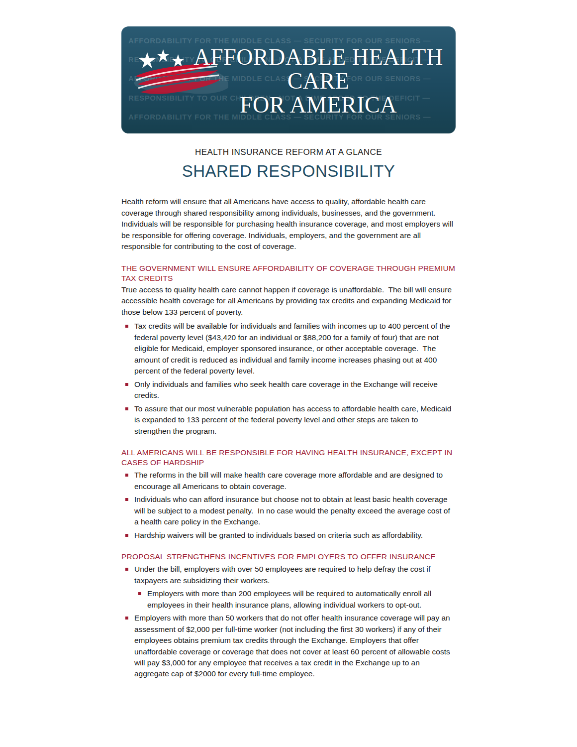AFFORDABILITY FOR THE MIDDLE CLASS — SECURITY FOR OUR SENIORS — RESPONSIBILITY TO OUR CHILDREN—NOT A DIME ADDED TO THE DEFICIT — AFFORDABILITY FOR THE MIDDLE CLASS — SECURITY FOR OUR SENIORS — RESPONSIBILITY TO OUR CHILDREN—NOT A DIME ADDED TO THE DEFICIT — AFFORDABILITY FOR THE MIDDLE CLASS — SECURITY FOR OUR SENIORS — RESPONSIBILITY TO OUR CHILDREN—NOT A DIME ADDED TO THE DEFICIT — AFFORDABILITY FOR THE MIDDLE CLASS — SECURITY FOR OUR SENIORS — RESPONSIBILITY TO OUR CHILDREN—NOT A DIME ADDED TO THE DEFICIT — AFFORDABILITY FOR THE MIDDLE CLASS — SECURITY FOR OUR SENIORS — RESPONSIBILITY TO OUR CHILDREN—NOT A DIME ADDED TO THE DEFICIT — AFFORDABILITY FOR THE MIDDLE CLASS — SECURITY FOR OUR SENIORS —
AFFORDABLE HEALTH CARE FOR AMERICA
Health Insurance Reform at a Glance
Shared Responsibility
Health reform will ensure that all Americans have access to quality, affordable health care coverage through shared responsibility among individuals, businesses, and the government. Individuals will be responsible for purchasing health insurance coverage, and most employers will be responsible for offering coverage. Individuals, employers, and the government are all responsible for contributing to the cost of coverage.
The Government Will Ensure Affordability of Coverage Through Premium Tax Credits
True access to quality health care cannot happen if coverage is unaffordable. The bill will ensure accessible health coverage for all Americans by providing tax credits and expanding Medicaid for those below 133 percent of poverty.
Tax credits will be available for individuals and families with incomes up to 400 percent of the federal poverty level ($43,420 for an individual or $88,200 for a family of four) that are not eligible for Medicaid, employer sponsored insurance, or other acceptable coverage. The amount of credit is reduced as individual and family income increases phasing out at 400 percent of the federal poverty level.
Only individuals and families who seek health care coverage in the Exchange will receive credits.
To assure that our most vulnerable population has access to affordable health care, Medicaid is expanded to 133 percent of the federal poverty level and other steps are taken to strengthen the program.
All Americans Will Be Responsible for Having Health Insurance, Except in Cases of Hardship
The reforms in the bill will make health care coverage more affordable and are designed to encourage all Americans to obtain coverage.
Individuals who can afford insurance but choose not to obtain at least basic health coverage will be subject to a modest penalty. In no case would the penalty exceed the average cost of a health care policy in the Exchange.
Hardship waivers will be granted to individuals based on criteria such as affordability.
Proposal Strengthens Incentives for Employers to Offer Insurance
Under the bill, employers with over 50 employees are required to help defray the cost if taxpayers are subsidizing their workers.
Employers with more than 200 employees will be required to automatically enroll all employees in their health insurance plans, allowing individual workers to opt-out.
Employers with more than 50 workers that do not offer health insurance coverage will pay an assessment of $2,000 per full-time worker (not including the first 30 workers) if any of their employees obtains premium tax credits through the Exchange. Employers that offer unaffordable coverage or coverage that does not cover at least 60 percent of allowable costs will pay $3,000 for any employee that receives a tax credit in the Exchange up to an aggregate cap of $2000 for every full-time employee.